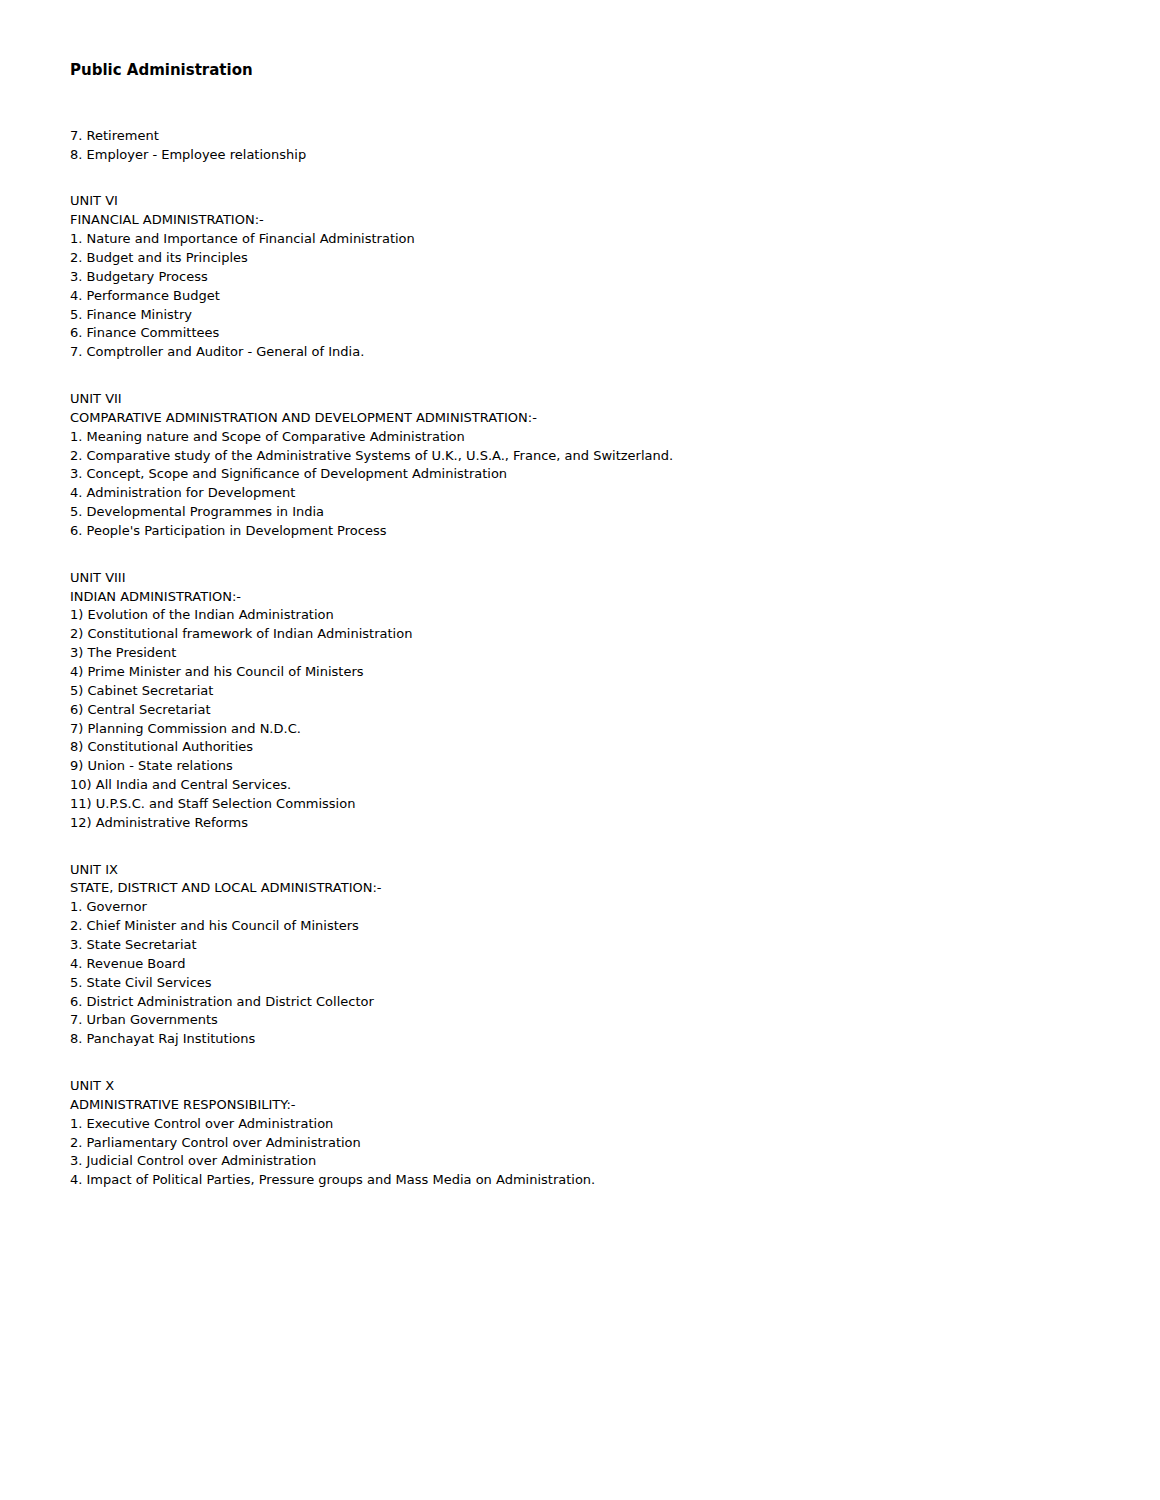Public Administration
7. Retirement
8. Employer - Employee relationship
UNIT VI
FINANCIAL ADMINISTRATION:-
1. Nature and Importance of Financial Administration
2. Budget and its Principles
3. Budgetary Process
4. Performance Budget
5. Finance Ministry
6. Finance Committees
7. Comptroller and Auditor - General of India.
UNIT VII
COMPARATIVE ADMINISTRATION AND DEVELOPMENT ADMINISTRATION:-
1. Meaning nature and Scope of Comparative Administration
2. Comparative study of the Administrative Systems of U.K., U.S.A., France, and Switzerland.
3. Concept, Scope and Significance of Development Administration
4. Administration for Development
5. Developmental Programmes in India
6. People's Participation in Development Process
UNIT VIII
INDIAN ADMINISTRATION:-
1) Evolution of the Indian Administration
2) Constitutional framework of Indian Administration
3) The President
4) Prime Minister and his Council of Ministers
5) Cabinet Secretariat
6) Central Secretariat
7) Planning Commission and N.D.C.
8) Constitutional Authorities
9) Union - State relations
10) All India and Central Services.
11) U.P.S.C. and Staff Selection Commission
12) Administrative Reforms
UNIT IX
STATE, DISTRICT AND LOCAL ADMINISTRATION:-
1. Governor
2. Chief Minister and his Council of Ministers
3. State Secretariat
4. Revenue Board
5. State Civil Services
6. District Administration and District Collector
7. Urban Governments
8. Panchayat Raj Institutions
UNIT X
ADMINISTRATIVE RESPONSIBILITY:-
1. Executive Control over Administration
2. Parliamentary Control over Administration
3. Judicial Control over Administration
4. Impact of Political Parties, Pressure groups and Mass Media on Administration.